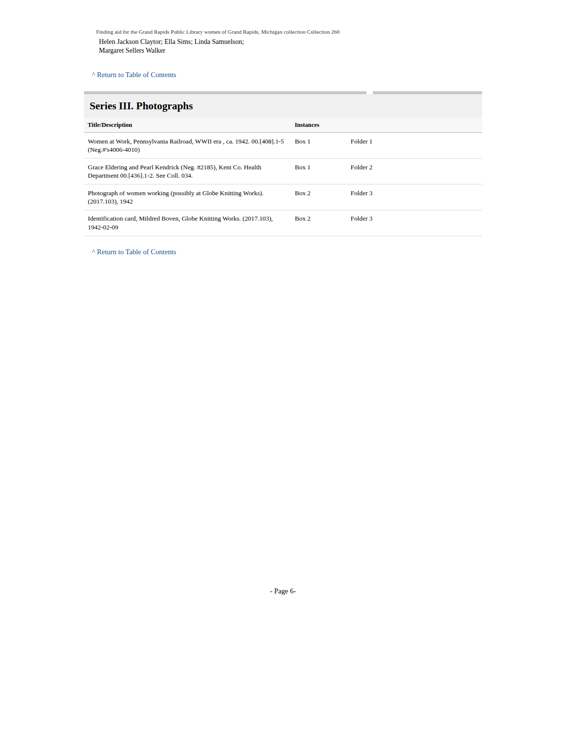Finding aid for the Grand Rapids Public Library women of Grand Rapids, Michigan collection Collection 260
Helen Jackson Claytor; Ella Sims; Linda Samuelson;
Margaret Sellers Walker
^ Return to Table of Contents
Series III. Photographs
| Title/Description | Instances | |
| --- | --- | --- |
| Women at Work, Pennsylvania Railroad, WWII era , ca. 1942. 00.[408].1-5 (Neg.#'s4006-4010) | Box 1 | Folder 1 |
| Grace Eldering and Pearl Kendrick (Neg. #2185), Kent Co. Health Department 00.[436].1-2. See Coll. 034. | Box 1 | Folder 2 |
| Photograph of women working (possibly at Globe Knitting Works). (2017.103), 1942 | Box 2 | Folder 3 |
| Identification card, Mildred Boven, Globe Knitting Works. (2017.103), 1942-02-09 | Box 2 | Folder 3 |
^ Return to Table of Contents
- Page 6-